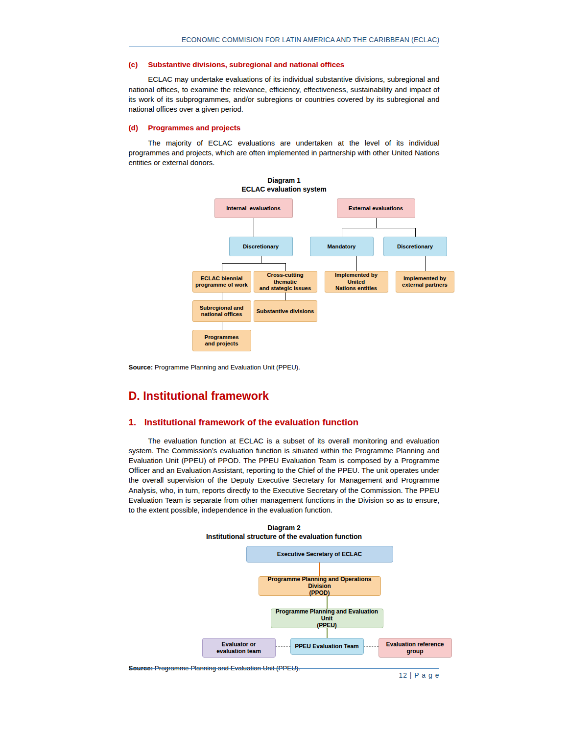ECONOMIC COMMISION FOR LATIN AMERICA AND THE CARIBBEAN (ECLAC)
(c) Substantive divisions, subregional and national offices
ECLAC may undertake evaluations of its individual substantive divisions, subregional and national offices, to examine the relevance, efficiency, effectiveness, sustainability and impact of its work of its subprogrammes, and/or subregions or countries covered by its subregional and national offices over a given period.
(d) Programmes and projects
The majority of ECLAC evaluations are undertaken at the level of its individual programmes and projects, which are often implemented in partnership with other United Nations entities or external donors.
Diagram 1
ECLAC evaluation system
Internal evaluations
External evaluations
Discretionary
Mandatory
Discretionary
ECLAC biennial
programme of work
Cross-cutting thematic
and stategic issues
Implemented by United
Nations entities
Implemented by
external partners
Subregional and
national offices
Substantive divisions
Programmes
and projects
Source: Programme Planning and Evaluation Unit (PPEU).
D. Institutional framework
1. Institutional framework of the evaluation function
The evaluation function at ECLAC is a subset of its overall monitoring and evaluation system. The Commission’s evaluation function is situated within the Programme Planning and Evaluation Unit (PPEU) of PPOD. The PPEU Evaluation Team is composed by a Programme Officer and an Evaluation Assistant, reporting to the Chief of the PPEU. The unit operates under the overall supervision of the Deputy Executive Secretary for Management and Programme Analysis, who, in turn, reports directly to the Executive Secretary of the Commission. The PPEU Evaluation Team is separate from other management functions in the Division so as to ensure, to the extent possible, independence in the evaluation function.
Diagram 2
Institutional structure of the evaluation function
Executive Secretary of ECLAC
Programme Planning and Operations Division
(PPOD)
Programme Planning and Evaluation Unit
(PPEU)
Evaluator or
evaluation team
PPEU Evaluation Team
Evaluation reference
group
Source: Programme Planning and Evaluation Unit (PPEU).
12 | P a g e